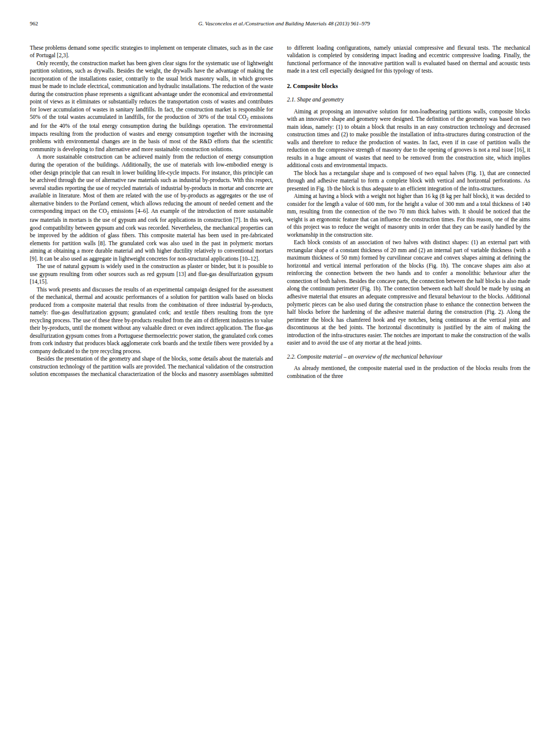962 G. Vasconcelos et al./Construction and Building Materials 48 (2013) 961–979
These problems demand some specific strategies to implement on temperate climates, such as in the case of Portugal [2,3].
Only recently, the construction market has been given clear signs for the systematic use of lightweight partition solutions, such as drywalls. Besides the weight, the drywalls have the advantage of making the incorporation of the installations easier, contrarily to the usual brick masonry walls, in which grooves must be made to include electrical, communication and hydraulic installations. The reduction of the waste during the construction phase represents a significant advantage under the economical and environmental point of views as it eliminates or substantially reduces the transportation costs of wastes and contributes for lower accumulation of wastes in sanitary landfills. In fact, the construction market is responsible for 50% of the total wastes accumulated in landfills, for the production of 30% of the total CO2 emissions and for the 40% of the total energy consumption during the buildings operation. The environmental impacts resulting from the production of wastes and energy consumption together with the increasing problems with environmental changes are in the basis of most of the R&D efforts that the scientific community is developing to find alternative and more sustainable construction solutions.
A more sustainable construction can be achieved mainly from the reduction of energy consumption during the operation of the buildings. Additionally, the use of materials with low-embodied energy is other design principle that can result in lower building life-cycle impacts. For instance, this principle can be archived through the use of alternative raw materials such as industrial by-products. With this respect, several studies reporting the use of recycled materials of industrial by-products in mortar and concrete are available in literature. Most of them are related with the use of by-products as aggregates or the use of alternative binders to the Portland cement, which allows reducing the amount of needed cement and the corresponding impact on the CO2 emissions [4–6]. An example of the introduction of more sustainable raw materials in mortars is the use of gypsum and cork for applications in construction [7]. In this work, good compatibility between gypsum and cork was recorded. Nevertheless, the mechanical properties can be improved by the addition of glass fibers. This composite material has been used in pre-fabricated elements for partition walls [8]. The granulated cork was also used in the past in polymeric mortars aiming at obtaining a more durable material and with higher ductility relatively to conventional mortars [9]. It can be also used as aggregate in lightweight concretes for non-structural applications [10–12].
The use of natural gypsum is widely used in the construction as plaster or binder, but it is possible to use gypsum resulting from other sources such as red gypsum [13] and flue-gas desulfurization gypsum [14,15].
This work presents and discusses the results of an experimental campaign designed for the assessment of the mechanical, thermal and acoustic performances of a solution for partition walls based on blocks produced from a composite material that results from the combination of three industrial by-products, namely: flue-gas desulfurization gypsum; granulated cork; and textile fibers resulting from the tyre recycling process. The use of these three by-products resulted from the aim of different industries to value their by-products, until the moment without any valuable direct or even indirect application. The flue-gas desulfurization gypsum comes from a Portuguese thermoelectric power station, the granulated cork comes from cork industry that produces black agglomerate cork boards and the textile fibers were provided by a company dedicated to the tyre recycling process.
Besides the presentation of the geometry and shape of the blocks, some details about the materials and construction technology of the partition walls are provided. The mechanical validation of the construction solution encompasses the mechanical characterization of the blocks and masonry assemblages submitted to different loading configurations, namely uniaxial compressive and flexural tests. The mechanical validation is completed by considering impact loading and eccentric compressive loading. Finally, the functional performance of the innovative partition wall is evaluated based on thermal and acoustic tests made in a test cell especially designed for this typology of tests.
2. Composite blocks
2.1. Shape and geometry
Aiming at proposing an innovative solution for non-loadbearing partitions walls, composite blocks with an innovative shape and geometry were designed. The definition of the geometry was based on two main ideas, namely: (1) to obtain a block that results in an easy construction technology and decreased construction times and (2) to make possible the installation of infra-structures during construction of the walls and therefore to reduce the production of wastes. In fact, even if in case of partition walls the reduction on the compressive strength of masonry due to the opening of grooves is not a real issue [16], it results in a huge amount of wastes that need to be removed from the construction site, which implies additional costs and environmental impacts.
The block has a rectangular shape and is composed of two equal halves (Fig. 1), that are connected through and adhesive material to form a complete block with vertical and horizontal perforations. As presented in Fig. 1b the block is thus adequate to an efficient integration of the infra-structures.
Aiming at having a block with a weight not higher than 16 kg (8 kg per half block), it was decided to consider for the length a value of 600 mm, for the height a value of 300 mm and a total thickness of 140 mm, resulting from the connection of the two 70 mm thick halves with. It should be noticed that the weight is an ergonomic feature that can influence the construction times. For this reason, one of the aims of this project was to reduce the weight of masonry units in order that they can be easily handled by the workmanship in the construction site.
Each block consists of an association of two halves with distinct shapes: (1) an external part with rectangular shape of a constant thickness of 20 mm and (2) an internal part of variable thickness (with a maximum thickness of 50 mm) formed by curvilinear concave and convex shapes aiming at defining the horizontal and vertical internal perforation of the blocks (Fig. 1b). The concave shapes aim also at reinforcing the connection between the two hands and to confer a monolithic behaviour after the connection of both halves. Besides the concave parts, the connection between the half blocks is also made along the continuum perimeter (Fig. 1b). The connection between each half should be made by using an adhesive material that ensures an adequate compressive and flexural behaviour to the blocks. Additional polymeric pieces can be also used during the construction phase to enhance the connection between the half blocks before the hardening of the adhesive material during the construction (Fig. 2). Along the perimeter the block has chamfered hook and eye notches, being continuous at the vertical joint and discontinuous at the bed joints. The horizontal discontinuity is justified by the aim of making the introduction of the infra-structures easier. The notches are important to make the construction of the walls easier and to avoid the use of any mortar at the head joints.
2.2. Composite material – an overview of the mechanical behaviour
As already mentioned, the composite material used in the production of the blocks results from the combination of the three